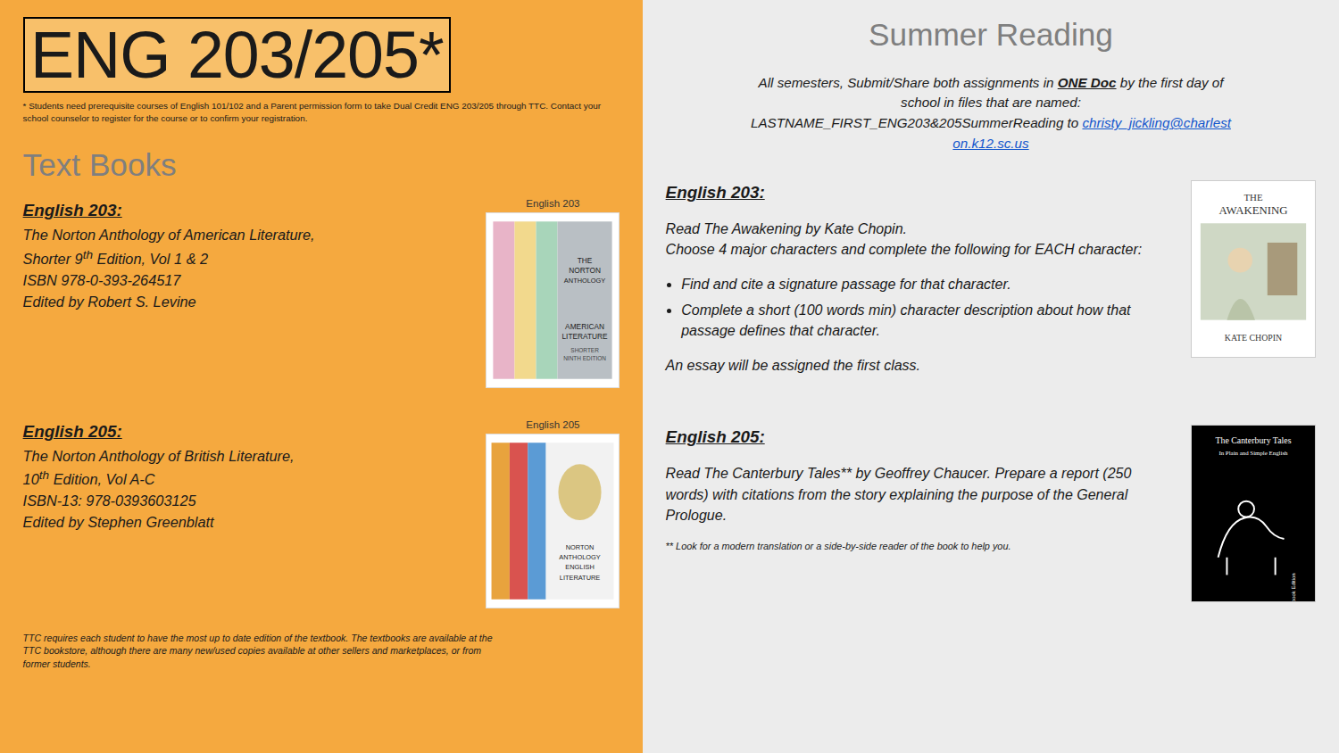ENG 203/205*
* Students need prerequisite courses of English 101/102 and a Parent permission form to take Dual Credit ENG 203/205 through TTC. Contact your school counselor to register for the course or to confirm your registration.
Text Books
English 203:
The Norton Anthology of American Literature,
Shorter 9th Edition, Vol 1 & 2
ISBN 978-0-393-264517
Edited by Robert S. Levine
English 203
English 205:
The Norton Anthology of British Literature,
10th Edition, Vol A-C
ISBN-13: 978-0393603125
Edited by Stephen Greenblatt
English 205
TTC requires each student to have the most up to date edition of the textbook. The textbooks are available at the TTC bookstore, although there are many new/used copies available at other sellers and marketplaces, or from former students.
Summer Reading
All semesters, Submit/Share both assignments in ONE Doc by the first day of school in files that are named: LASTNAME_FIRST_ENG203&205SummerReading to christy_jickling@charleston.k12.sc.us
English 203:
Read The Awakening by Kate Chopin.
Choose 4 major characters and complete the following for EACH character:
Find and cite a signature passage for that character.
Complete a short (100 words min) character description about how that passage defines that character.
An essay will be assigned the first class.
English 205:
Read The Canterbury Tales** by Geoffrey Chaucer. Prepare a report (250 words) with citations from the story explaining the purpose of the General Prologue.
** Look for a modern translation or a side-by-side reader of the book to help you.